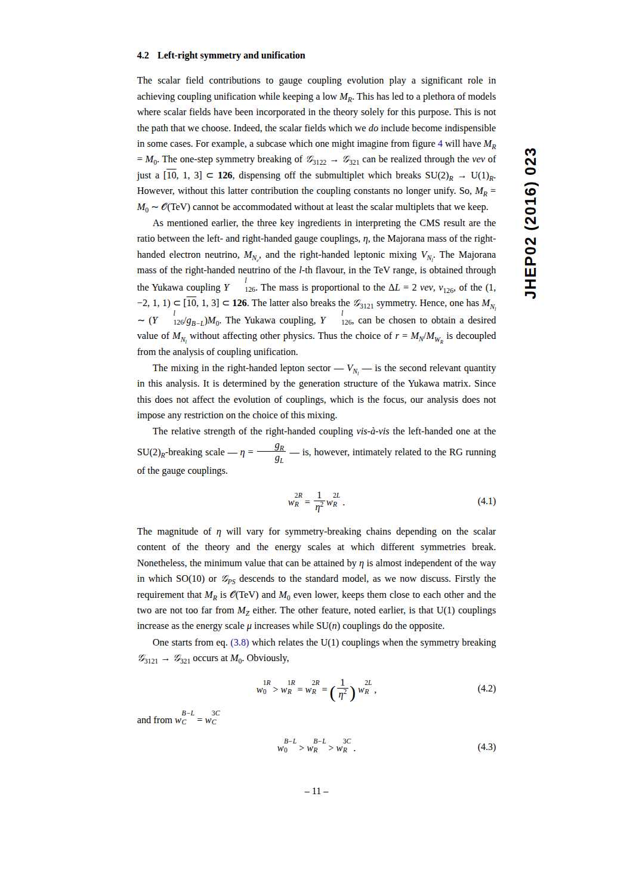JHEP02 (2016) 023
4.2 Left-right symmetry and unification
The scalar field contributions to gauge coupling evolution play a significant role in achieving coupling unification while keeping a low MR. This has led to a plethora of models where scalar fields have been incorporated in the theory solely for this purpose. This is not the path that we choose. Indeed, the scalar fields which we do include become indispensible in some cases. For example, a subcase which one might imagine from figure 4 will have MR = M0. The one-step symmetry breaking of 𝒢3122 → 𝒢321 can be realized through the vev of just a [10, 1, 3] ⊂ 126, dispensing off the submultiplet which breaks SU(2)R → U(1)R. However, without this latter contribution the coupling constants no longer unify. So, MR = M0 ∼ 𝒪(TeV) cannot be accommodated without at least the scalar multiplets that we keep.
As mentioned earlier, the three key ingredients in interpreting the CMS result are the ratio between the left- and right-handed gauge couplings, η, the Majorana mass of the right-handed electron neutrino, MNe, and the right-handed leptonic mixing VNl. The Majorana mass of the right-handed neutrino of the l-th flavour, in the TeV range, is obtained through the Yukawa coupling Yl 126. The mass is proportional to the ΔL = 2 vev, v126, of the (1, −2, 1, 1) ⊂ [10, 1, 3] ⊂ 126. The latter also breaks the 𝒢3121 symmetry. Hence, one has MNl ∼ (Yl 126/gB−L)M0. The Yukawa coupling, Yl 126, can be chosen to obtain a desired value of MNl without affecting other physics. Thus the choice of r = MN/MWR is decoupled from the analysis of coupling unification.
The mixing in the right-handed lepton sector — VNl — is the second relevant quantity in this analysis. It is determined by the generation structure of the Yukawa matrix. Since this does not affect the evolution of couplings, which is the focus, our analysis does not impose any restriction on the choice of this mixing.
The relative strength of the right-handed coupling vis-à-vis the left-handed one at the SU(2)R-breaking scale — η = gR gL — is, however, intimately related to the RG running of the gauge couplings.
w 2R R = 1 η2 w 2L R . (4.1)
The magnitude of η will vary for symmetry-breaking chains depending on the scalar content of the theory and the energy scales at which different symmetries break. Nonetheless, the minimum value that can be attained by η is almost independent of the way in which SO(10) or 𝒢PS descends to the standard model, as we now discuss. Firstly the requirement that MR is 𝒪(TeV) and M0 even lower, keeps them close to each other and the two are not too far from MZ either. The other feature, noted earlier, is that U(1) couplings increase as the energy scale μ increases while SU(n) couplings do the opposite.
One starts from eq. (3.8) which relates the U(1) couplings when the symmetry breaking 𝒢3121 → 𝒢321 occurs at M0. Obviously,
w 1R 0 > w 1R R = w 2R R = (1 η2) w 2L R , (4.2)
and from wB−L C = w 3C C
wB−L 0 > wB−L R > w 3C R . (4.3)
– 11 –